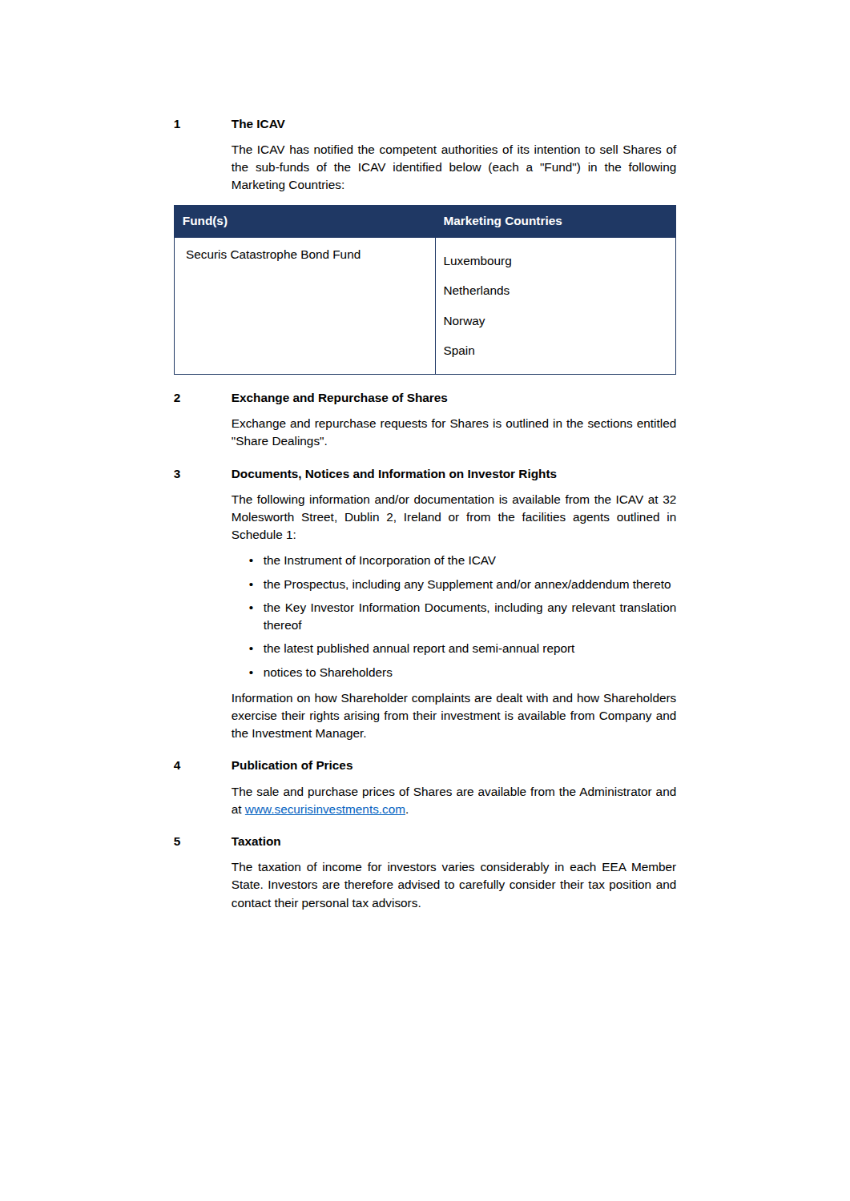1
The ICAV
The ICAV has notified the competent authorities of its intention to sell Shares of the sub-funds of the ICAV identified below (each a "Fund") in the following Marketing Countries:
| Fund(s) | Marketing Countries |
| --- | --- |
| Securis Catastrophe Bond Fund | Luxembourg Netherlands Norway Spain |
2
Exchange and Repurchase of Shares
Exchange and repurchase requests for Shares is outlined in the sections entitled "Share Dealings".
3
Documents, Notices and Information on Investor Rights
The following information and/or documentation is available from the ICAV at 32 Molesworth Street, Dublin 2, Ireland or from the facilities agents outlined in Schedule 1:
the Instrument of Incorporation of the ICAV
the Prospectus, including any Supplement and/or annex/addendum thereto
the Key Investor Information Documents, including any relevant translation thereof
the latest published annual report and semi-annual report
notices to Shareholders
Information on how Shareholder complaints are dealt with and how Shareholders exercise their rights arising from their investment is available from Company and the Investment Manager.
4
Publication of Prices
The sale and purchase prices of Shares are available from the Administrator and at www.securisinvestments.com.
5
Taxation
The taxation of income for investors varies considerably in each EEA Member State. Investors are therefore advised to carefully consider their tax position and contact their personal tax advisors.